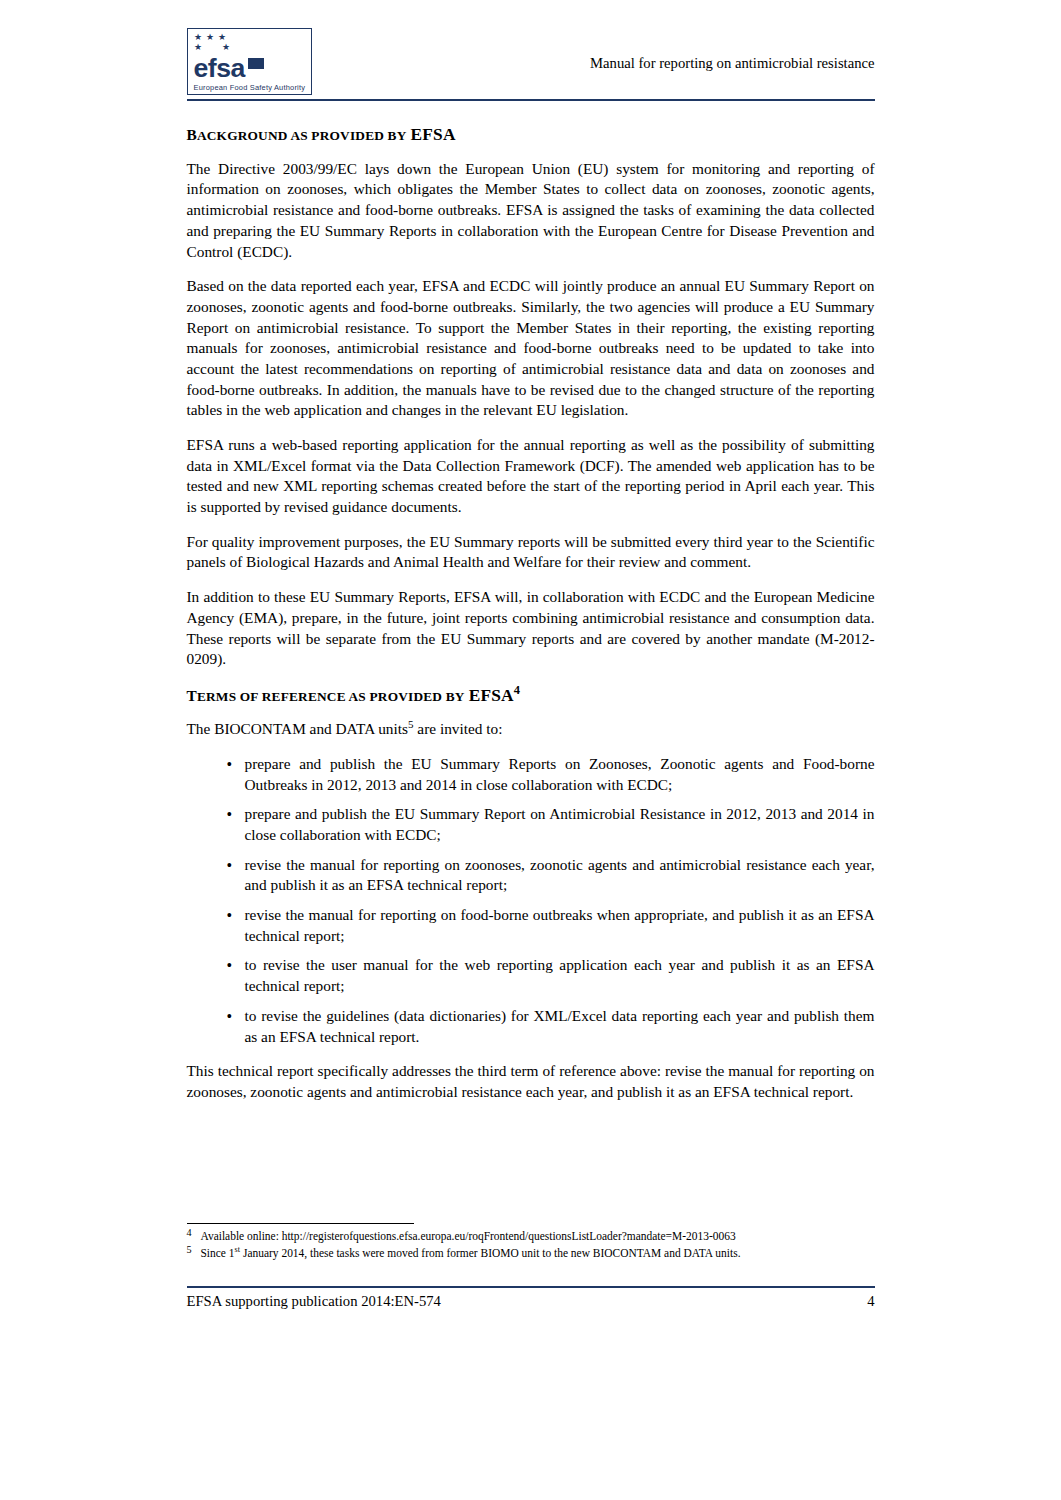★ ★ ★
★ ★ efsa European Food Safety Authority
Manual for reporting on antimicrobial resistance
BACKGROUND AS PROVIDED BY EFSA
The Directive 2003/99/EC lays down the European Union (EU) system for monitoring and reporting of information on zoonoses, which obligates the Member States to collect data on zoonoses, zoonotic agents, antimicrobial resistance and food-borne outbreaks. EFSA is assigned the tasks of examining the data collected and preparing the EU Summary Reports in collaboration with the European Centre for Disease Prevention and Control (ECDC).
Based on the data reported each year, EFSA and ECDC will jointly produce an annual EU Summary Report on zoonoses, zoonotic agents and food-borne outbreaks. Similarly, the two agencies will produce a EU Summary Report on antimicrobial resistance. To support the Member States in their reporting, the existing reporting manuals for zoonoses, antimicrobial resistance and food-borne outbreaks need to be updated to take into account the latest recommendations on reporting of antimicrobial resistance data and data on zoonoses and food-borne outbreaks. In addition, the manuals have to be revised due to the changed structure of the reporting tables in the web application and changes in the relevant EU legislation.
EFSA runs a web-based reporting application for the annual reporting as well as the possibility of submitting data in XML/Excel format via the Data Collection Framework (DCF). The amended web application has to be tested and new XML reporting schemas created before the start of the reporting period in April each year. This is supported by revised guidance documents.
For quality improvement purposes, the EU Summary reports will be submitted every third year to the Scientific panels of Biological Hazards and Animal Health and Welfare for their review and comment.
In addition to these EU Summary Reports, EFSA will, in collaboration with ECDC and the European Medicine Agency (EMA), prepare, in the future, joint reports combining antimicrobial resistance and consumption data. These reports will be separate from the EU Summary reports and are covered by another mandate (M-2012-0209).
TERMS OF REFERENCE AS PROVIDED BY EFSA4
The BIOCONTAM and DATA units5 are invited to:
prepare and publish the EU Summary Reports on Zoonoses, Zoonotic agents and Food-borne Outbreaks in 2012, 2013 and 2014 in close collaboration with ECDC;
prepare and publish the EU Summary Report on Antimicrobial Resistance in 2012, 2013 and 2014 in close collaboration with ECDC;
revise the manual for reporting on zoonoses, zoonotic agents and antimicrobial resistance each year, and publish it as an EFSA technical report;
revise the manual for reporting on food-borne outbreaks when appropriate, and publish it as an EFSA technical report;
to revise the user manual for the web reporting application each year and publish it as an EFSA technical report;
to revise the guidelines (data dictionaries) for XML/Excel data reporting each year and publish them as an EFSA technical report.
This technical report specifically addresses the third term of reference above: revise the manual for reporting on zoonoses, zoonotic agents and antimicrobial resistance each year, and publish it as an EFSA technical report.
4 Available online: http://registerofquestions.efsa.europa.eu/roqFrontend/questionsListLoader?mandate=M-2013-0063
5 Since 1st January 2014, these tasks were moved from former BIOMO unit to the new BIOCONTAM and DATA units.
EFSA supporting publication 2014:EN-574
4